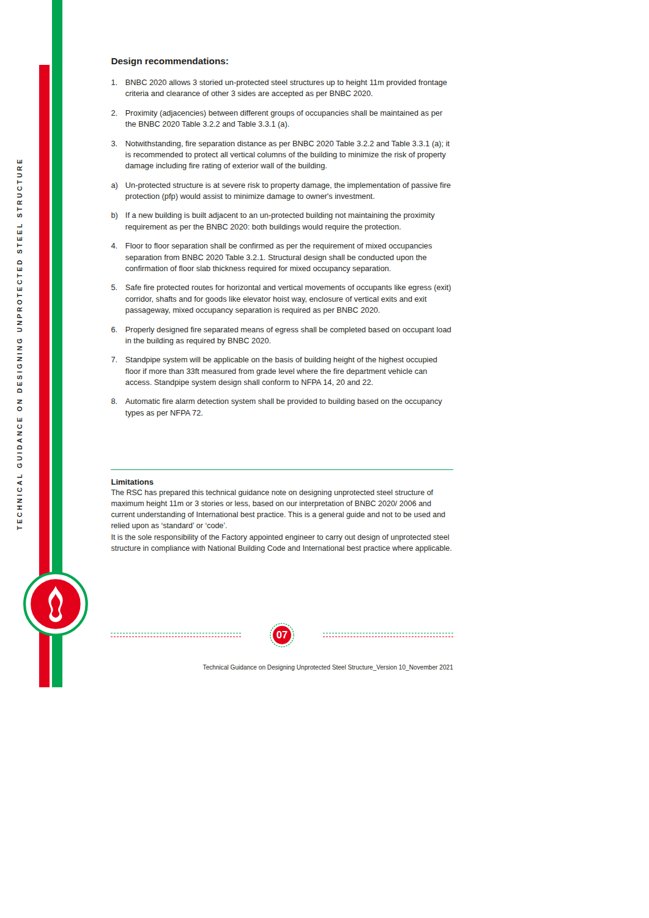TECHNICAL GUIDANCE ON DESIGNING UNPROTECTED STEEL STRUCTURE
Design recommendations:
1. BNBC 2020 allows 3 storied un-protected steel structures up to height 11m provided frontage criteria and clearance of other 3 sides are accepted as per BNBC 2020.
2. Proximity (adjacencies) between different groups of occupancies shall be maintained as per the BNBC 2020 Table 3.2.2 and Table 3.3.1 (a).
3. Notwithstanding, fire separation distance as per BNBC 2020 Table 3.2.2 and Table 3.3.1 (a); it is recommended to protect all vertical columns of the building to minimize the risk of property damage including fire rating of exterior wall of the building.
a) Un-protected structure is at severe risk to property damage, the implementation of passive fire protection (pfp) would assist to minimize damage to owner's investment.
b) If a new building is built adjacent to an un-protected building not maintaining the proximity requirement as per the BNBC 2020: both buildings would require the protection.
4. Floor to floor separation shall be confirmed as per the requirement of mixed occupancies separation from BNBC 2020 Table 3.2.1. Structural design shall be conducted upon the confirmation of floor slab thickness required for mixed occupancy separation.
5. Safe fire protected routes for horizontal and vertical movements of occupants like egress (exit) corridor, shafts and for goods like elevator hoist way, enclosure of vertical exits and exit passageway, mixed occupancy separation is required as per BNBC 2020.
6. Properly designed fire separated means of egress shall be completed based on occupant load in the building as required by BNBC 2020.
7. Standpipe system will be applicable on the basis of building height of the highest occupied floor if more than 33ft measured from grade level where the fire department vehicle can access. Standpipe system design shall conform to NFPA 14, 20 and 22.
8. Automatic fire alarm detection system shall be provided to building based on the occupancy types as per NFPA 72.
Limitations
The RSC has prepared this technical guidance note on designing unprotected steel structure of maximum height 11m or 3 stories or less, based on our interpretation of BNBC 2020/ 2006 and current understanding of International best practice. This is a general guide and not to be used and relied upon as ‘standard’ or ‘code’.
It is the sole responsibility of the Factory appointed engineer to carry out design of unprotected steel structure in compliance with National Building Code and International best practice where applicable.
07
Technical Guidance on Designing Unprotected Steel Structure_Version 10_November 2021